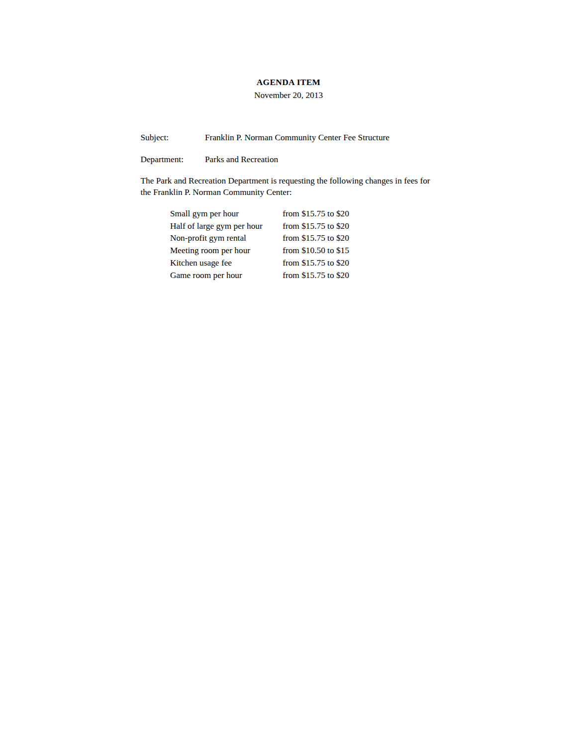AGENDA ITEM
November 20, 2013
Subject: Franklin P. Norman Community Center Fee Structure
Department: Parks and Recreation
The Park and Recreation Department is requesting the following changes in fees for the Franklin P. Norman Community Center:
| Small gym per hour | from $15.75 to $20 |
| Half of large gym per hour | from $15.75 to $20 |
| Non-profit gym rental | from $15.75 to $20 |
| Meeting room per hour | from $10.50 to $15 |
| Kitchen usage fee | from $15.75 to $20 |
| Game room per hour | from $15.75 to $20 |